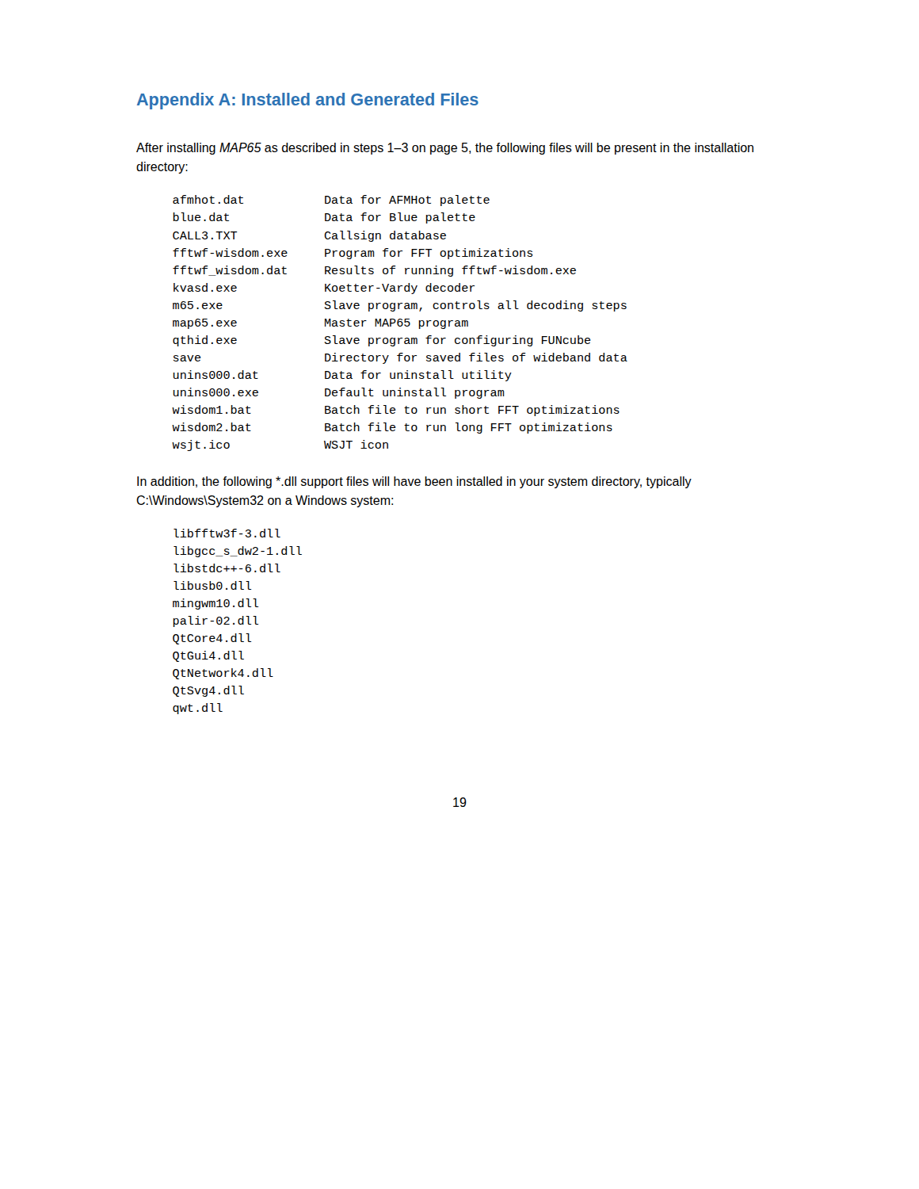Appendix A: Installed and Generated Files
After installing MAP65 as described in steps 1–3 on page 5, the following files will be present in the installation directory:
afmhot.dat           Data for AFMHot palette
blue.dat             Data for Blue palette
CALL3.TXT            Callsign database
fftwf-wisdom.exe     Program for FFT optimizations
fftwf_wisdom.dat     Results of running fftwf-wisdom.exe
kvasd.exe            Koetter-Vardy decoder
m65.exe              Slave program, controls all decoding steps
map65.exe            Master MAP65 program
qthid.exe            Slave program for configuring FUNcube
save                 Directory for saved files of wideband data
unins000.dat         Data for uninstall utility
unins000.exe         Default uninstall program
wisdom1.bat          Batch file to run short FFT optimizations
wisdom2.bat          Batch file to run long FFT optimizations
wsjt.ico             WSJT icon
In addition, the following *.dll support files will have been installed in your system directory, typically C:\Windows\System32 on a Windows system:
libfftw3f-3.dll
libgcc_s_dw2-1.dll
libstdc++-6.dll
libusb0.dll
mingwm10.dll
palir-02.dll
QtCore4.dll
QtGui4.dll
QtNetwork4.dll
QtSvg4.dll
qwt.dll
19